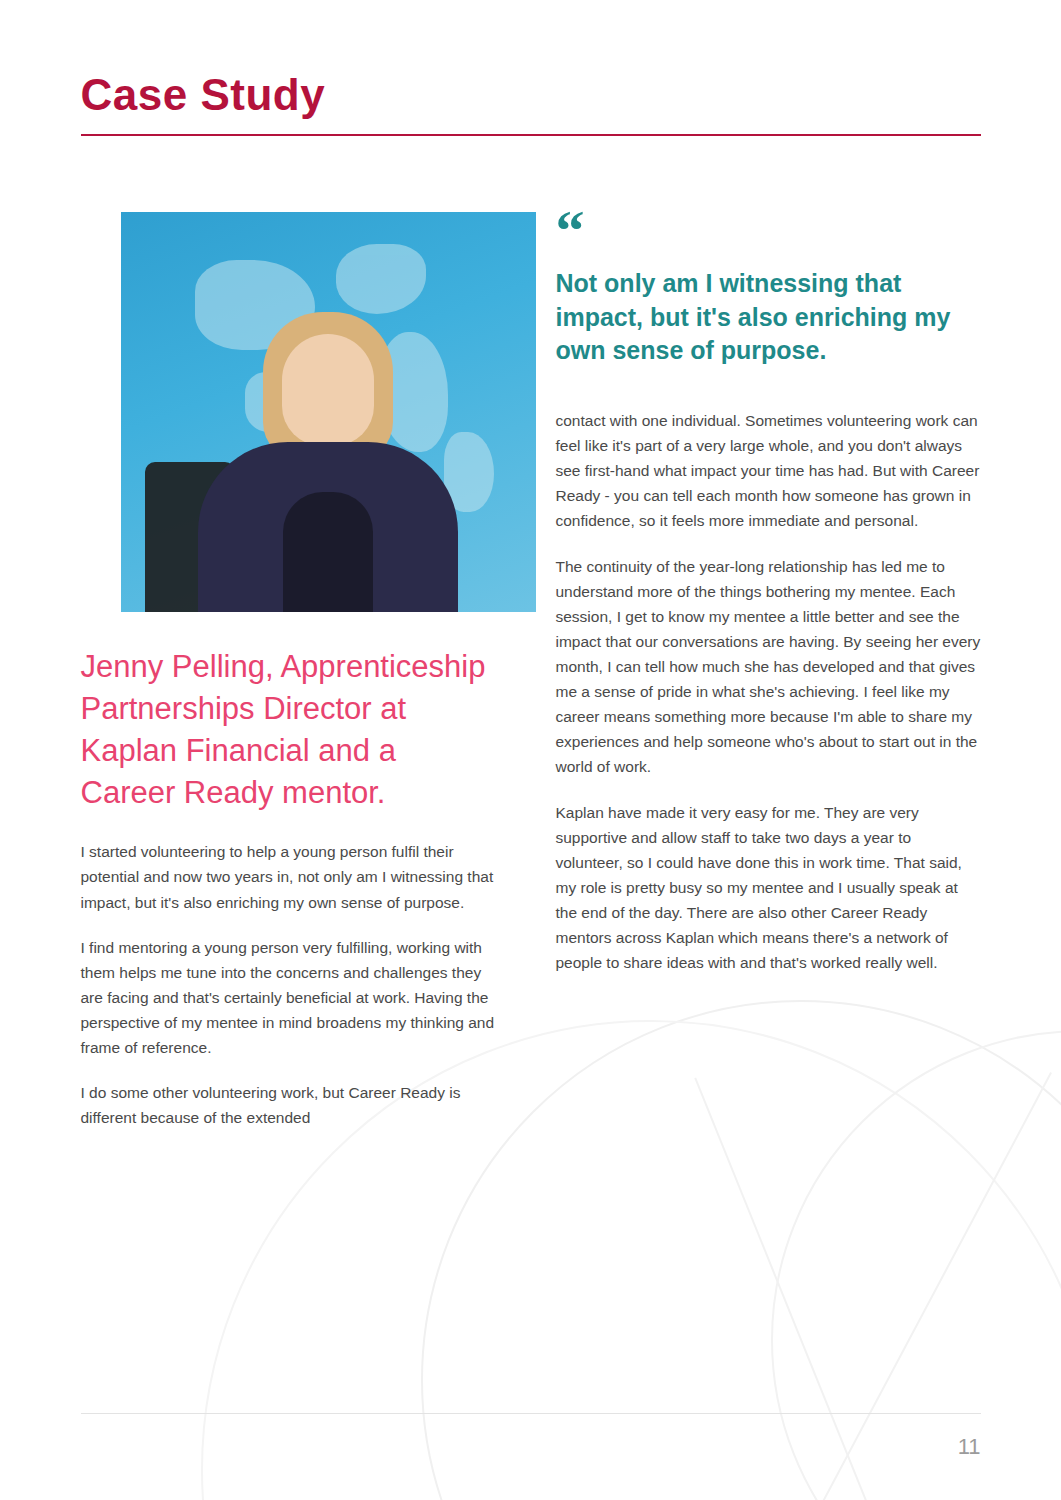Case Study
Jenny Pelling, Apprenticeship Partnerships Director at Kaplan Financial and a Career Ready mentor.
I started volunteering to help a young person fulfil their potential and now two years in, not only am I witnessing that impact, but it's also enriching my own sense of purpose.
I find mentoring a young person very fulfilling, working with them helps me tune into the concerns and challenges they are facing and that's certainly beneficial at work. Having the perspective of my mentee in mind broadens my thinking and frame of reference.
I do some other volunteering work, but Career Ready is different because of the extended
“
Not only am I witnessing that impact, but it's also enriching my own sense of purpose.
contact with one individual. Sometimes volunteering work can feel like it's part of a very large whole, and you don't always see first-hand what impact your time has had. But with Career Ready - you can tell each month how someone has grown in confidence, so it feels more immediate and personal.
The continuity of the year-long relationship has led me to understand more of the things bothering my mentee. Each session, I get to know my mentee a little better and see the impact that our conversations are having. By seeing her every month, I can tell how much she has developed and that gives me a sense of pride in what she's achieving. I feel like my career means something more because I'm able to share my experiences and help someone who's about to start out in the world of work.
Kaplan have made it very easy for me. They are very supportive and allow staff to take two days a year to volunteer, so I could have done this in work time. That said, my role is pretty busy so my mentee and I usually speak at the end of the day. There are also other Career Ready mentors across Kaplan which means there's a network of people to share ideas with and that's worked really well.
11